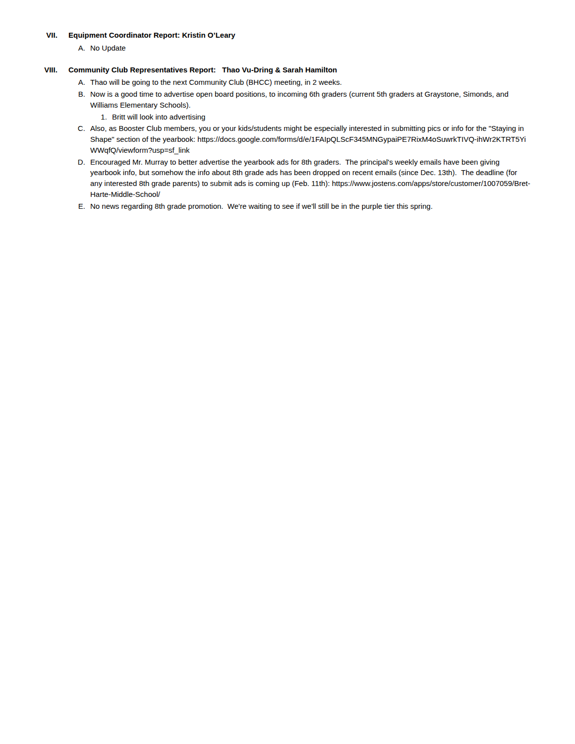Equipment Coordinator Report: Kristin O’Leary
No Update
Community Club Representatives Report: Thao Vu-Dring & Sarah Hamilton
Thao will be going to the next Community Club (BHCC) meeting, in 2 weeks.
Now is a good time to advertise open board positions, to incoming 6th graders (current 5th graders at Graystone, Simonds, and Williams Elementary Schools).
Britt will look into advertising
Also, as Booster Club members, you or your kids/students might be especially interested in submitting pics or info for the "Staying in Shape" section of the yearbook: https://docs.google.com/forms/d/e/1FAIpQLScF345MNGypaiPE7RixM4oSuwrkTIVQ-ihWr2KTRT5YiWWqfQ/viewform?usp=sf_link
Encouraged Mr. Murray to better advertise the yearbook ads for 8th graders. The principal's weekly emails have been giving yearbook info, but somehow the info about 8th grade ads has been dropped on recent emails (since Dec. 13th). The deadline (for any interested 8th grade parents) to submit ads is coming up (Feb. 11th): https://www.jostens.com/apps/store/customer/1007059/Bret-Harte-Middle-School/
No news regarding 8th grade promotion. We're waiting to see if we'll still be in the purple tier this spring.